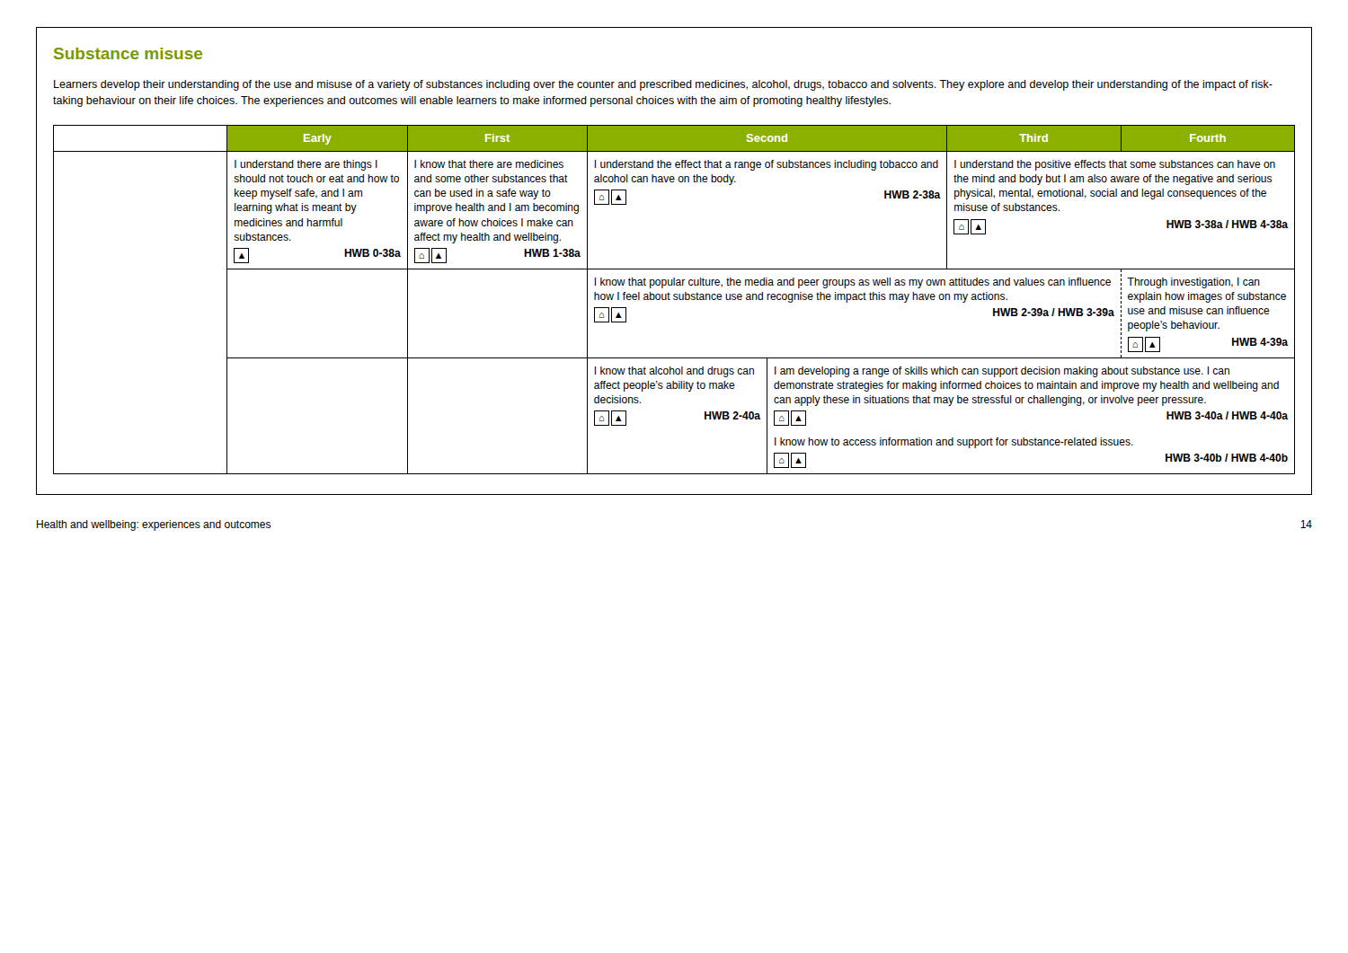Substance misuse
Learners develop their understanding of the use and misuse of a variety of substances including over the counter and prescribed medicines, alcohol, drugs, tobacco and solvents. They explore and develop their understanding of the impact of risk-taking behaviour on their life choices. The experiences and outcomes will enable learners to make informed personal choices with the aim of promoting healthy lifestyles.
| | Early | First | Second | Third | Fourth |
| --- | --- | --- | --- | --- | --- |
| | I understand there are things I should not touch or eat and how to keep myself safe, and I am learning what is meant by medicines and harmful substances. ▲ HWB 0-38a | I know that there are medicines and some other substances that can be used in a safe way to improve health and I am becoming aware of how choices I make can affect my health and wellbeing. ⌂ ▲ HWB 1-38a | I understand the effect that a range of substances including tobacco and alcohol can have on the body. ⌂ ▲ HWB 2-38a | I understand the positive effects that some substances can have on the mind and body but I am also aware of the negative and serious physical, mental, emotional, social and legal consequences of the misuse of substances. ⌂ ▲ HWB 3-38a / HWB 4-38a |
| | | I know that popular culture, the media and peer groups as well as my own attitudes and values can influence how I feel about substance use and recognise the impact this may have on my actions. ⌂ ▲ HWB 2-39a / HWB 3-39a | Through investigation, I can explain how images of substance use and misuse can influence people’s behaviour. ⌂ ▲ HWB 4-39a |
| | | I know that alcohol and drugs can affect people’s ability to make decisions. ⌂ ▲ HWB 2-40a | I am developing a range of skills which can support decision making about substance use. I can demonstrate strategies for making informed choices to maintain and improve my health and wellbeing and can apply these in situations that may be stressful or challenging, or involve peer pressure. ⌂ ▲ HWB 3-40a / HWB 4-40a I know how to access information and support for substance-related issues. ⌂ ▲ HWB 3-40b / HWB 4-40b |
Health and wellbeing: experiences and outcomes 14